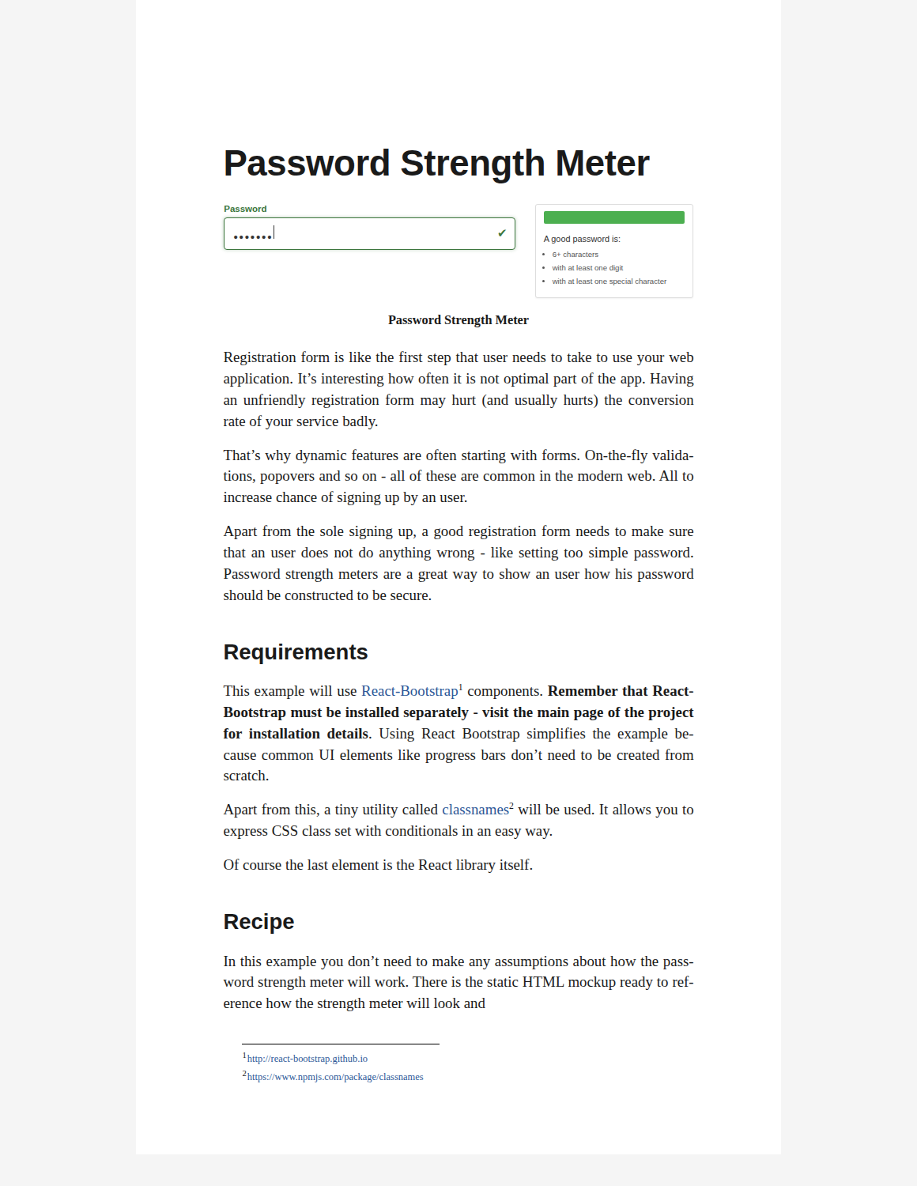Password Strength Meter
Password
••••••• ✔
A good password is:
6+ characters
with at least one digit
with at least one special character
Password Strength Meter
Registration form is like the first step that user needs to take to use your web application. It’s interesting how often it is not optimal part of the app. Having an unfriendly registration form may hurt (and usually hurts) the conversion rate of your service badly.
That’s why dynamic features are often starting with forms. On-the-fly validations, popovers and so on - all of these are common in the modern web. All to increase chance of signing up by an user.
Apart from the sole signing up, a good registration form needs to make sure that an user does not do anything wrong - like setting too simple password. Password strength meters are a great way to show an user how his password should be constructed to be secure.
Requirements
This example will use React-Bootstrap1 components. Remember that React-Bootstrap must be installed separately - visit the main page of the project for installation details. Using React Bootstrap simplifies the example because common UI elements like progress bars don’t need to be created from scratch.
Apart from this, a tiny utility called classnames2 will be used. It allows you to express CSS class set with conditionals in an easy way.
Of course the last element is the React library itself.
Recipe
In this example you don’t need to make any assumptions about how the password strength meter will work. There is the static HTML mockup ready to reference how the strength meter will look and
1 http://react-bootstrap.github.io
2 https://www.npmjs.com/package/classnames